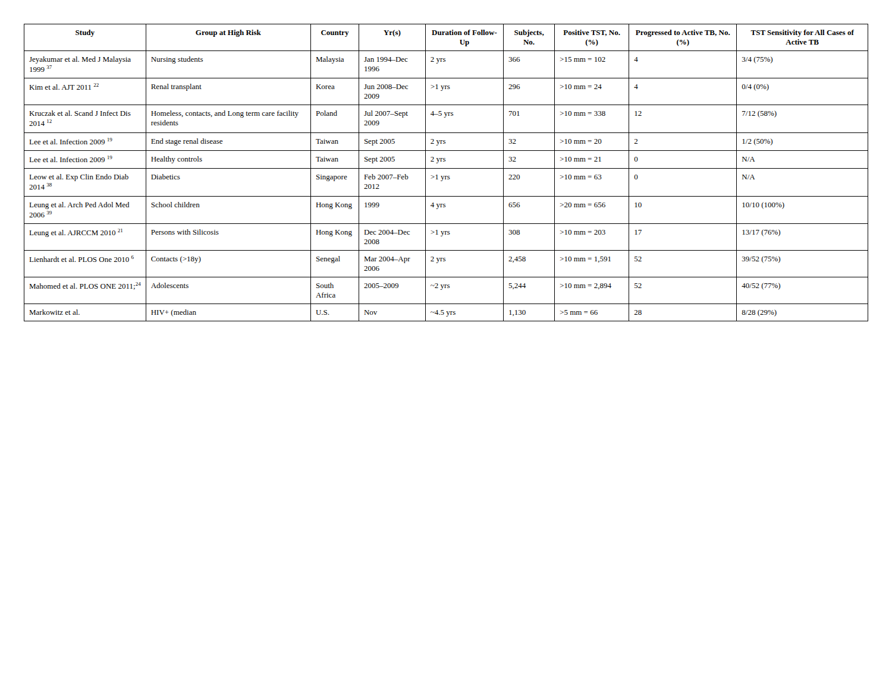| Study | Group at High Risk | Country | Yr(s) | Duration of Follow-Up | Subjects, No. | Positive TST, No. (%) | Progressed to Active TB, No. (%) | TST Sensitivity for All Cases of Active TB |
| --- | --- | --- | --- | --- | --- | --- | --- | --- |
| Jeyakumar et al. Med J Malaysia 1999 37 | Nursing students | Malaysia | Jan 1994–Dec 1996 | 2 yrs | 366 | >15 mm = 102 | 4 | 3/4 (75%) |
| Kim et al. AJT 2011 22 | Renal transplant | Korea | Jun 2008–Dec 2009 | >1 yrs | 296 | >10 mm = 24 | 4 | 0/4 (0%) |
| Kruczak et al. Scand J Infect Dis 2014 12 | Homeless, contacts, and Long term care facility residents | Poland | Jul 2007–Sept 2009 | 4–5 yrs | 701 | >10 mm = 338 | 12 | 7/12 (58%) |
| Lee et al. Infection 2009 19 | End stage renal disease | Taiwan | Sept 2005 | 2 yrs | 32 | >10 mm = 20 | 2 | 1/2 (50%) |
| Lee et al. Infection 2009 19 | Healthy controls | Taiwan | Sept 2005 | 2 yrs | 32 | >10 mm = 21 | 0 | N/A |
| Leow et al. Exp Clin Endo Diab 2014 38 | Diabetics | Singapore | Feb 2007–Feb 2012 | >1 yrs | 220 | >10 mm = 63 | 0 | N/A |
| Leung et al. Arch Ped Adol Med 2006 39 | School children | Hong Kong | 1999 | 4 yrs | 656 | >20 mm = 656 | 10 | 10/10 (100%) |
| Leung et al. AJRCCM 2010 21 | Persons with Silicosis | Hong Kong | Dec 2004–Dec 2008 | >1 yrs | 308 | >10 mm = 203 | 17 | 13/17 (76%) |
| Lienhardt et al. PLOS One 2010 6 | Contacts (>18y) | Senegal | Mar 2004–Apr 2006 | 2 yrs | 2,458 | >10 mm = 1,591 | 52 | 39/52 (75%) |
| Mahomed et al. PLOS ONE 2011; 24 | Adolescents | South Africa | 2005–2009 | ~2 yrs | 5,244 | >10 mm = 2,894 | 52 | 40/52 (77%) |
| Markowitz et al. | HIV+ (median | U.S. | Nov | ~4.5 yrs | 1,130 | >5 mm = 66 | 28 | 8/28 (29%) |